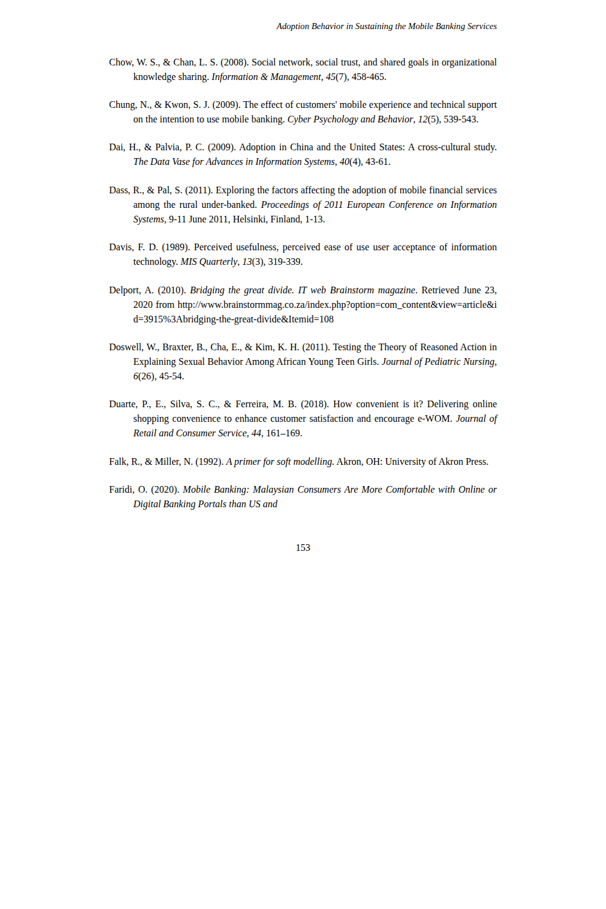Adoption Behavior in Sustaining the Mobile Banking Services
Chow, W. S., & Chan, L. S. (2008). Social network, social trust, and shared goals in organizational knowledge sharing. Information & Management, 45(7), 458-465.
Chung, N., & Kwon, S. J. (2009). The effect of customers' mobile experience and technical support on the intention to use mobile banking. Cyber Psychology and Behavior, 12(5), 539-543.
Dai, H., & Palvia, P. C. (2009). Adoption in China and the United States: A cross-cultural study. The Data Vase for Advances in Information Systems, 40(4), 43-61.
Dass, R., & Pal, S. (2011). Exploring the factors affecting the adoption of mobile financial services among the rural under-banked. Proceedings of 2011 European Conference on Information Systems, 9-11 June 2011, Helsinki, Finland, 1-13.
Davis, F. D. (1989). Perceived usefulness, perceived ease of use user acceptance of information technology. MIS Quarterly, 13(3), 319-339.
Delport, A. (2010). Bridging the great divide. IT web Brainstorm magazine. Retrieved June 23, 2020 from http://www.brainstormmag.co.za/index.php?option=com_content&view=article&id=3915%3Abridging-the-great-divide&Itemid=108
Doswell, W., Braxter, B., Cha, E., & Kim, K. H. (2011). Testing the Theory of Reasoned Action in Explaining Sexual Behavior Among African Young Teen Girls. Journal of Pediatric Nursing, 6(26), 45-54.
Duarte, P., E., Silva, S. C., & Ferreira, M. B. (2018). How convenient is it? Delivering online shopping convenience to enhance customer satisfaction and encourage e-WOM. Journal of Retail and Consumer Service, 44, 161–169.
Falk, R., & Miller, N. (1992). A primer for soft modelling. Akron, OH: University of Akron Press.
Faridi, O. (2020). Mobile Banking: Malaysian Consumers Are More Comfortable with Online or Digital Banking Portals than US and
153